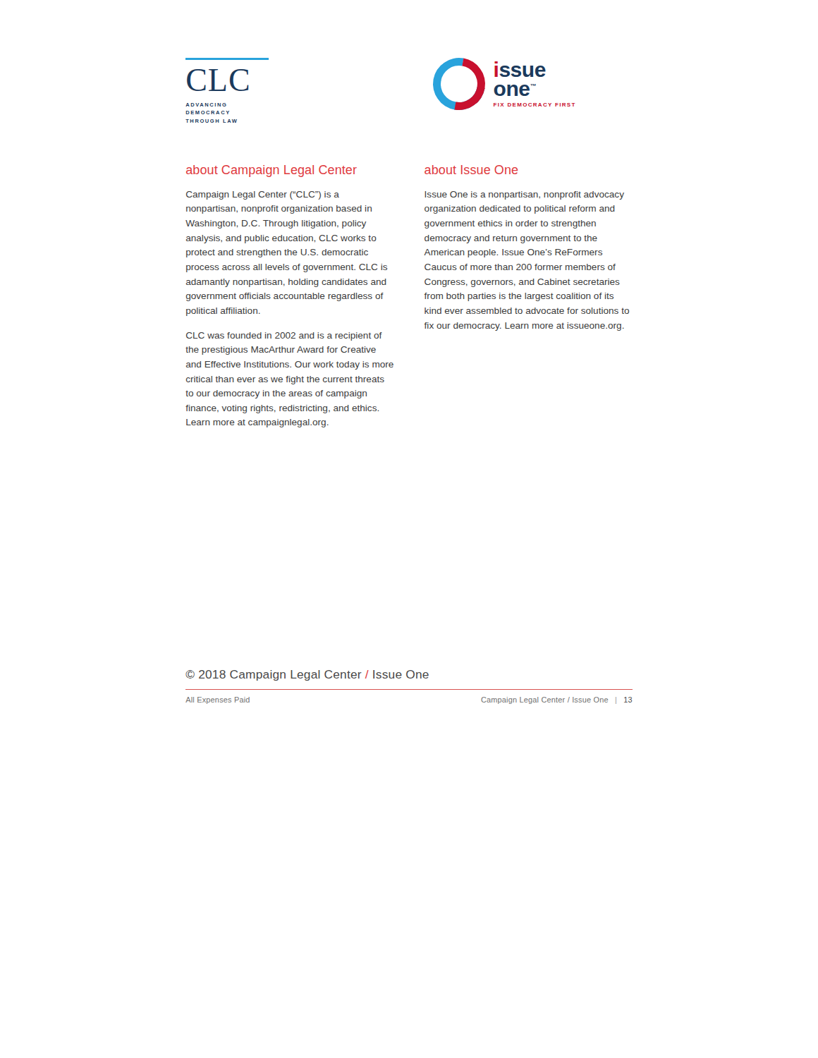CLC
Advancing
Democracy
Through Law
issue
one™
Fix Democracy First
about Campaign Legal Center
Campaign Legal Center (“CLC”) is a nonpartisan, nonprofit organization based in Washington, D.C. Through litigation, policy analysis, and public education, CLC works to protect and strengthen the U.S. democratic process across all levels of government. CLC is adamantly nonpartisan, holding candidates and government officials accountable regardless of political affiliation.
CLC was founded in 2002 and is a recipient of the prestigious MacArthur Award for Creative and Effective Institutions. Our work today is more critical than ever as we fight the current threats to our democracy in the areas of campaign finance, voting rights, redistricting, and ethics. Learn more at campaignlegal.org.
about Issue One
Issue One is a nonpartisan, nonprofit advocacy organization dedicated to political reform and government ethics in order to strengthen democracy and return government to the American people. Issue One’s ReFormers Caucus of more than 200 former members of Congress, governors, and Cabinet secretaries from both parties is the largest coalition of its kind ever assembled to advocate for solutions to fix our democracy. Learn more at issueone.org.
© 2018 Campaign Legal Center / Issue One
All Expenses Paid
Campaign Legal Center / Issue One | 13